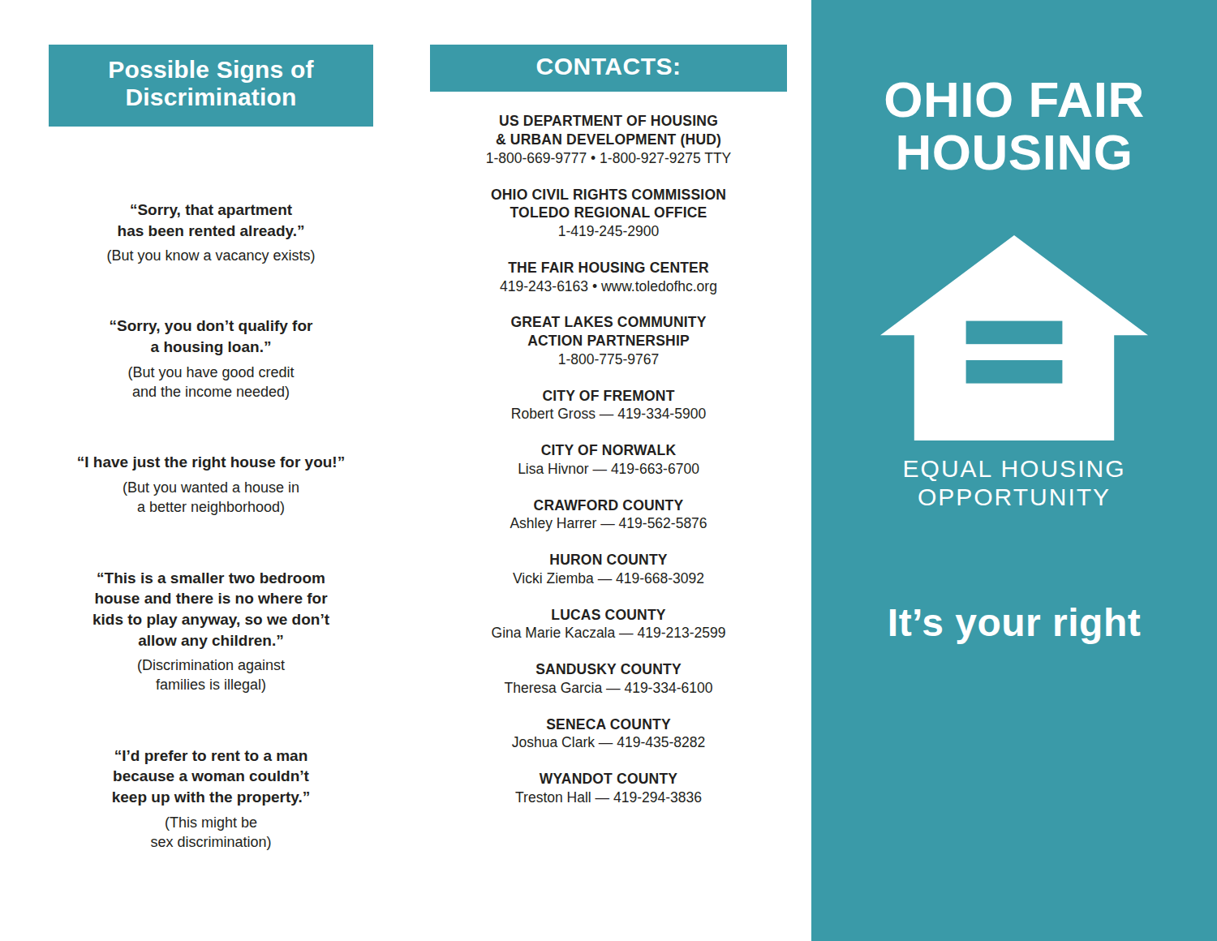Possible Signs of
Discrimination
“Sorry, that apartment
has been rented already.” (But you know a vacancy exists)
“Sorry, you don’t qualify for
a housing loan.” (But you have good credit
and the income needed)
“I have just the right house for you!” (But you wanted a house in
a better neighborhood)
“This is a smaller two bedroom
house and there is no where for
kids to play anyway, so we don’t
allow any children.” (Discrimination against
families is illegal)
“I’d prefer to rent to a man
because a woman couldn’t
keep up with the property.” (This might be
sex discrimination)
CONTACTS:
US Department of Housing
& Urban Development (HUD) 1-800-669-9777 • 1-800-927-9275 TTY
Ohio Civil Rights Commission
Toledo Regional Office 1-419-245-2900
The Fair Housing Center 419-243-6163 • www.toledofhc.org
Great Lakes Community
Action Partnership 1-800-775-9767
City of Fremont Robert Gross — 419-334-5900
City of Norwalk Lisa Hivnor — 419-663-6700
Crawford County Ashley Harrer — 419-562-5876
Huron County Vicki Ziemba — 419-668-3092
Lucas County Gina Marie Kaczala — 419-213-2599
Sandusky County Theresa Garcia — 419-334-6100
Seneca County Joshua Clark — 419-435-8282
Wyandot County Treston Hall — 419-294-3836
OHIO FAIR
HOUSING
EQUAL HOUSING
OPPORTUNITY
It’s your right